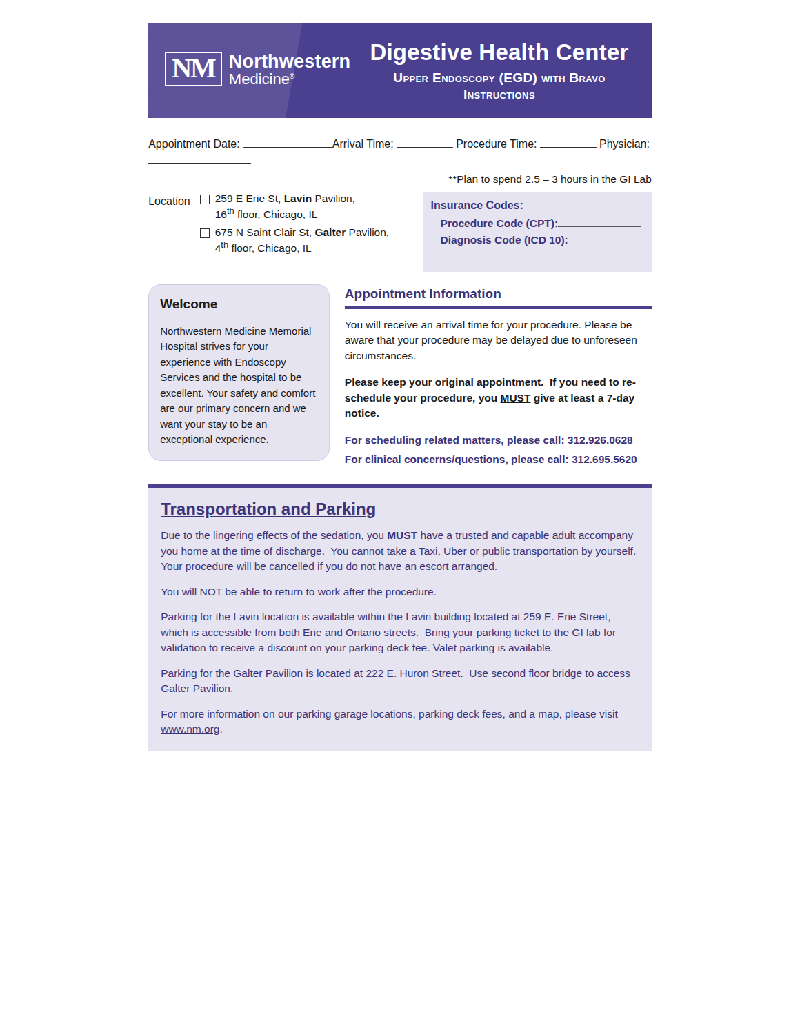NM Northwestern Medicine®
Digestive Health Center
Upper Endoscopy (EGD) with Bravo
Instructions
Appointment Date: Arrival Time: Procedure Time: Physician:
**Plan to spend 2.5 – 3 hours in the GI Lab
Location
259 E Erie St, Lavin Pavilion, 16th floor, Chicago, IL
675 N Saint Clair St, Galter Pavilion, 4th floor, Chicago, IL
Insurance Codes:
Procedure Code (CPT):
Diagnosis Code (ICD 10):
Welcome
Northwestern Medicine Memorial Hospital strives for your experience with Endoscopy Services and the hospital to be excellent. Your safety and comfort are our primary concern and we want your stay to be an exceptional experience.
Appointment Information
You will receive an arrival time for your procedure. Please be aware that your procedure may be delayed due to unforeseen circumstances.
Please keep your original appointment. If you need to re-schedule your procedure, you MUST give at least a 7-day notice.
For scheduling related matters, please call: 312.926.0628
For clinical concerns/questions, please call: 312.695.5620
Transportation and Parking
Due to the lingering effects of the sedation, you MUST have a trusted and capable adult accompany you home at the time of discharge. You cannot take a Taxi, Uber or public transportation by yourself. Your procedure will be cancelled if you do not have an escort arranged.
You will NOT be able to return to work after the procedure.
Parking for the Lavin location is available within the Lavin building located at 259 E. Erie Street, which is accessible from both Erie and Ontario streets. Bring your parking ticket to the GI lab for validation to receive a discount on your parking deck fee. Valet parking is available.
Parking for the Galter Pavilion is located at 222 E. Huron Street. Use second floor bridge to access Galter Pavilion.
For more information on our parking garage locations, parking deck fees, and a map, please visit www.nm.org.